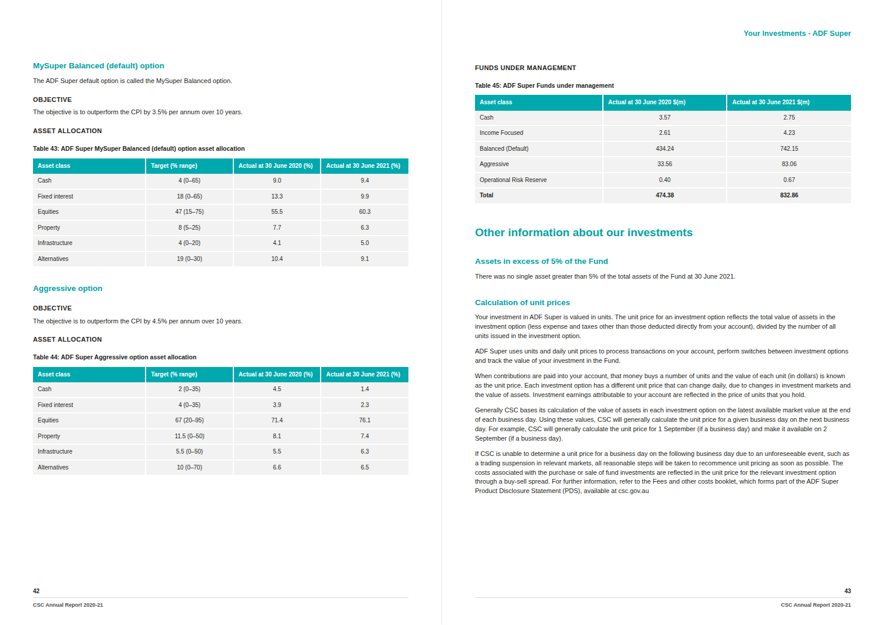MySuper Balanced (default) option
The ADF Super default option is called the MySuper Balanced option.
Objective
The objective is to outperform the CPI by 3.5% per annum over 10 years.
Asset allocation
Table 43: ADF Super MySuper Balanced (default) option asset allocation
| Asset class | Target (% range) | Actual at 30 June 2020 (%) | Actual at 30 June 2021 (%) |
| --- | --- | --- | --- |
| Cash | 4 (0–65) | 9.0 | 9.4 |
| Fixed interest | 18 (0–65) | 13.3 | 9.9 |
| Equities | 47 (15–75) | 55.5 | 60.3 |
| Property | 8 (5–25) | 7.7 | 6.3 |
| Infrastructure | 4 (0–20) | 4.1 | 5.0 |
| Alternatives | 19 (0–30) | 10.4 | 9.1 |
Aggressive option
Objective
The objective is to outperform the CPI by 4.5% per annum over 10 years.
Asset allocation
Table 44: ADF Super Aggressive option asset allocation
| Asset class | Target (% range) | Actual at 30 June 2020 (%) | Actual at 30 June 2021 (%) |
| --- | --- | --- | --- |
| Cash | 2 (0–35) | 4.5 | 1.4 |
| Fixed interest | 4 (0–35) | 3.9 | 2.3 |
| Equities | 67 (20–95) | 71.4 | 76.1 |
| Property | 11.5 (0–50) | 8.1 | 7.4 |
| Infrastructure | 5.5 (0–50) | 5.5 | 6.3 |
| Alternatives | 10 (0–70) | 6.6 | 6.5 |
42
CSC Annual Report 2020-21
Your Investments - ADF Super
Funds under management
Table 45: ADF Super Funds under management
| Asset class | Actual at 30 June 2020 $(m) | Actual at 30 June 2021 $(m) |
| --- | --- | --- |
| Cash | 3.57 | 2.75 |
| Income Focused | 2.61 | 4.23 |
| Balanced (Default) | 434.24 | 742.15 |
| Aggressive | 33.56 | 83.06 |
| Operational Risk Reserve | 0.40 | 0.67 |
| Total | 474.38 | 832.86 |
Other information about our investments
Assets in excess of 5% of the Fund
There was no single asset greater than 5% of the total assets of the Fund at 30 June 2021.
Calculation of unit prices
Your investment in ADF Super is valued in units. The unit price for an investment option reflects the total value of assets in the investment option (less expense and taxes other than those deducted directly from your account), divided by the number of all units issued in the investment option.
ADF Super uses units and daily unit prices to process transactions on your account, perform switches between investment options and track the value of your investment in the Fund.
When contributions are paid into your account, that money buys a number of units and the value of each unit (in dollars) is known as the unit price. Each investment option has a different unit price that can change daily, due to changes in investment markets and the value of assets. Investment earnings attributable to your account are reflected in the price of units that you hold.
Generally CSC bases its calculation of the value of assets in each investment option on the latest available market value at the end of each business day. Using these values, CSC will generally calculate the unit price for a given business day on the next business day. For example, CSC will generally calculate the unit price for 1 September (if a business day) and make it available on 2 September (if a business day).
If CSC is unable to determine a unit price for a business day on the following business day due to an unforeseeable event, such as a trading suspension in relevant markets, all reasonable steps will be taken to recommence unit pricing as soon as possible. The costs associated with the purchase or sale of fund investments are reflected in the unit price for the relevant investment option through a buy-sell spread. For further information, refer to the Fees and other costs booklet, which forms part of the ADF Super Product Disclosure Statement (PDS), available at csc.gov.au
43
CSC Annual Report 2020-21